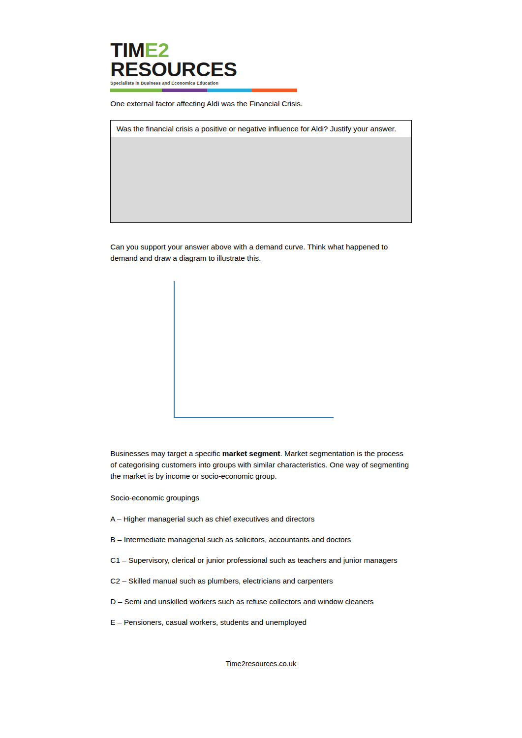TIME2
RESOURCES
Specialists in Business and Economics Education
One external factor affecting Aldi was the Financial Crisis.
Was the financial crisis a positive or negative influence for Aldi? Justify your answer.
Can you support your answer above with a demand curve. Think what happened to demand and draw a diagram to illustrate this.
Businesses may target a specific market segment. Market segmentation is the process of categorising customers into groups with similar characteristics. One way of segmenting the market is by income or socio-economic group.
Socio-economic groupings
A – Higher managerial such as chief executives and directors
B – Intermediate managerial such as solicitors, accountants and doctors
C1 – Supervisory, clerical or junior professional such as teachers and junior managers
C2 – Skilled manual such as plumbers, electricians and carpenters
D – Semi and unskilled workers such as refuse collectors and window cleaners
E – Pensioners, casual workers, students and unemployed
Time2resources.co.uk